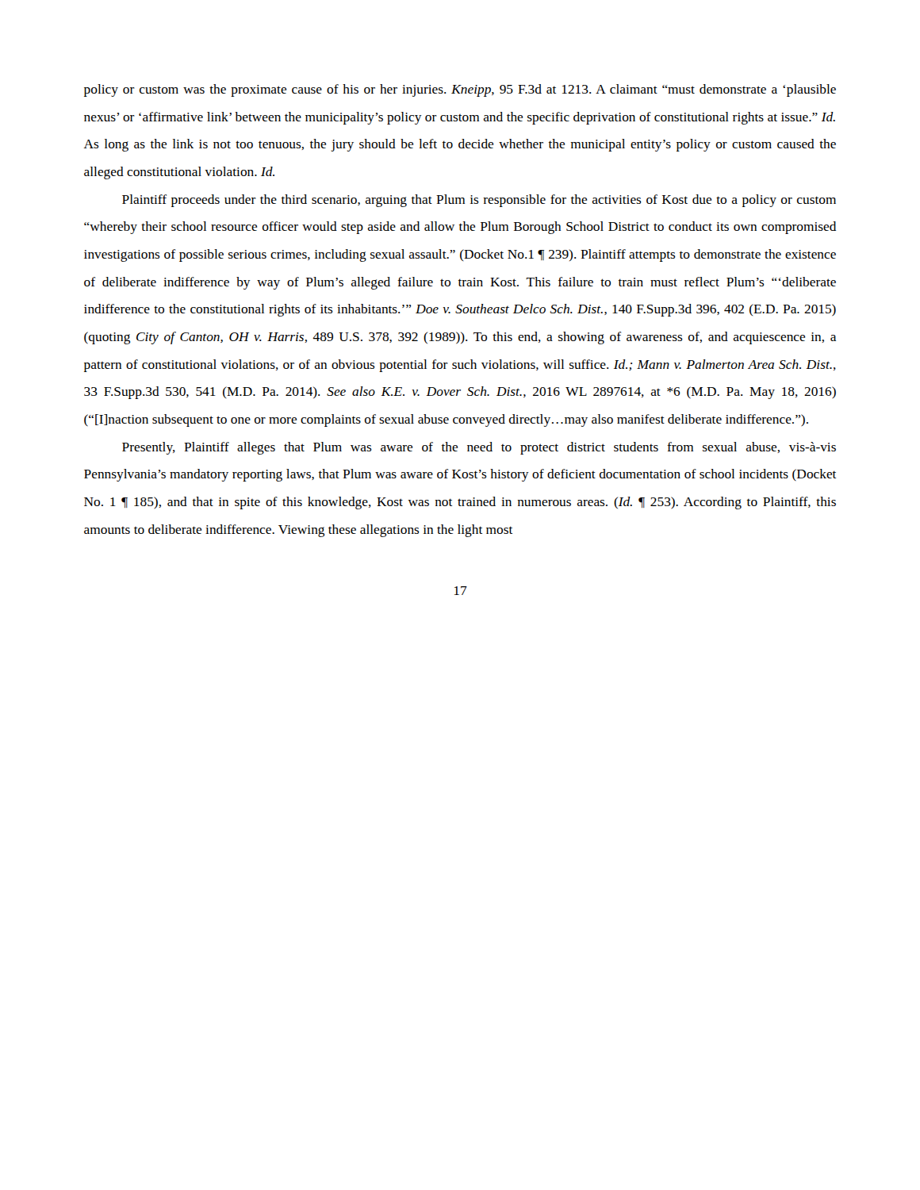policy or custom was the proximate cause of his or her injuries. Kneipp, 95 F.3d at 1213. A claimant “must demonstrate a ‘plausible nexus’ or ‘affirmative link’ between the municipality’s policy or custom and the specific deprivation of constitutional rights at issue.” Id. As long as the link is not too tenuous, the jury should be left to decide whether the municipal entity’s policy or custom caused the alleged constitutional violation. Id.
Plaintiff proceeds under the third scenario, arguing that Plum is responsible for the activities of Kost due to a policy or custom “whereby their school resource officer would step aside and allow the Plum Borough School District to conduct its own compromised investigations of possible serious crimes, including sexual assault.” (Docket No.1 ¶ 239). Plaintiff attempts to demonstrate the existence of deliberate indifference by way of Plum’s alleged failure to train Kost. This failure to train must reflect Plum’s “‘deliberate indifference to the constitutional rights of its inhabitants.’” Doe v. Southeast Delco Sch. Dist., 140 F.Supp.3d 396, 402 (E.D. Pa. 2015) (quoting City of Canton, OH v. Harris, 489 U.S. 378, 392 (1989)). To this end, a showing of awareness of, and acquiescence in, a pattern of constitutional violations, or of an obvious potential for such violations, will suffice. Id.; Mann v. Palmerton Area Sch. Dist., 33 F.Supp.3d 530, 541 (M.D. Pa. 2014). See also K.E. v. Dover Sch. Dist., 2016 WL 2897614, at *6 (M.D. Pa. May 18, 2016) (“[I]naction subsequent to one or more complaints of sexual abuse conveyed directly…may also manifest deliberate indifference.”).
Presently, Plaintiff alleges that Plum was aware of the need to protect district students from sexual abuse, vis-à-vis Pennsylvania’s mandatory reporting laws, that Plum was aware of Kost’s history of deficient documentation of school incidents (Docket No. 1 ¶ 185), and that in spite of this knowledge, Kost was not trained in numerous areas. (Id. ¶ 253). According to Plaintiff, this amounts to deliberate indifference. Viewing these allegations in the light most
17